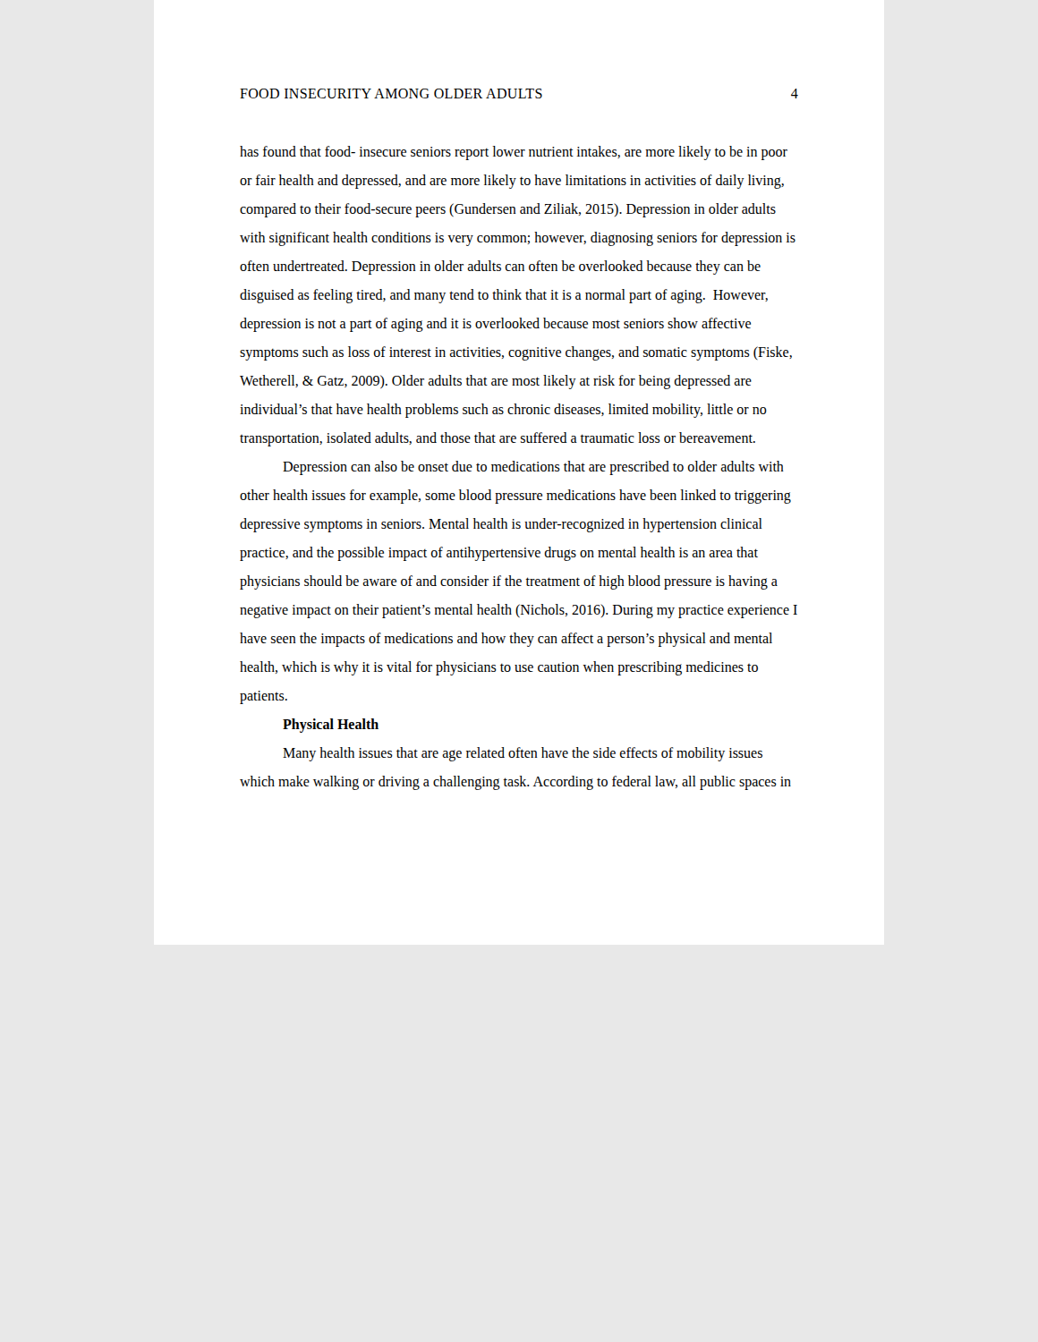Food Insecurity Among Older Adults 4
has found that food- insecure seniors report lower nutrient intakes, are more likely to be in poor or fair health and depressed, and are more likely to have limitations in activities of daily living, compared to their food-secure peers (Gundersen and Ziliak, 2015). Depression in older adults with significant health conditions is very common; however, diagnosing seniors for depression is often undertreated. Depression in older adults can often be overlooked because they can be disguised as feeling tired, and many tend to think that it is a normal part of aging. However, depression is not a part of aging and it is overlooked because most seniors show affective symptoms such as loss of interest in activities, cognitive changes, and somatic symptoms (Fiske, Wetherell, & Gatz, 2009). Older adults that are most likely at risk for being depressed are individual’s that have health problems such as chronic diseases, limited mobility, little or no transportation, isolated adults, and those that are suffered a traumatic loss or bereavement.
Depression can also be onset due to medications that are prescribed to older adults with other health issues for example, some blood pressure medications have been linked to triggering depressive symptoms in seniors. Mental health is under-recognized in hypertension clinical practice, and the possible impact of antihypertensive drugs on mental health is an area that physicians should be aware of and consider if the treatment of high blood pressure is having a negative impact on their patient’s mental health (Nichols, 2016). During my practice experience I have seen the impacts of medications and how they can affect a person’s physical and mental health, which is why it is vital for physicians to use caution when prescribing medicines to patients.
Physical Health
Many health issues that are age related often have the side effects of mobility issues which make walking or driving a challenging task. According to federal law, all public spaces in